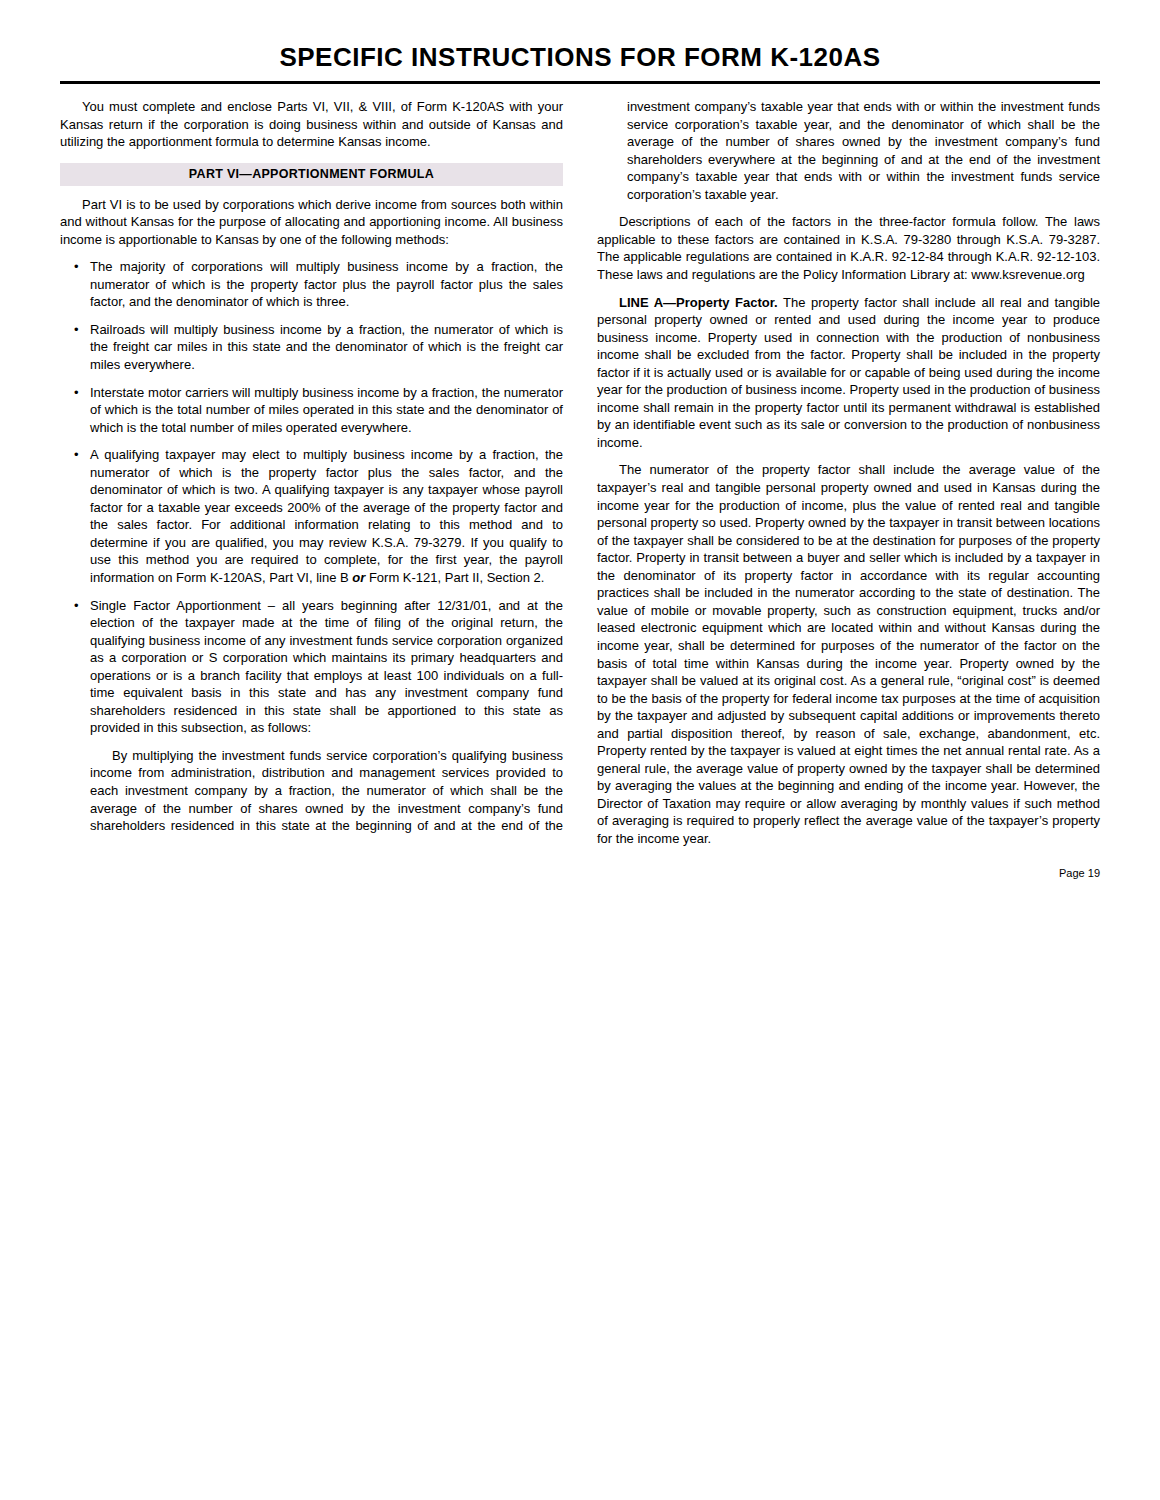SPECIFIC INSTRUCTIONS FOR FORM K-120AS
You must complete and enclose Parts VI, VII, & VIII, of Form K-120AS with your Kansas return if the corporation is doing business within and outside of Kansas and utilizing the apportionment formula to determine Kansas income.
PART VI—APPORTIONMENT FORMULA
Part VI is to be used by corporations which derive income from sources both within and without Kansas for the purpose of allocating and apportioning income. All business income is apportionable to Kansas by one of the following methods:
The majority of corporations will multiply business income by a fraction, the numerator of which is the property factor plus the payroll factor plus the sales factor, and the denominator of which is three.
Railroads will multiply business income by a fraction, the numerator of which is the freight car miles in this state and the denominator of which is the freight car miles everywhere.
Interstate motor carriers will multiply business income by a fraction, the numerator of which is the total number of miles operated in this state and the denominator of which is the total number of miles operated everywhere.
A qualifying taxpayer may elect to multiply business income by a fraction, the numerator of which is the property factor plus the sales factor, and the denominator of which is two. A qualifying taxpayer is any taxpayer whose payroll factor for a taxable year exceeds 200% of the average of the property factor and the sales factor. For additional information relating to this method and to determine if you are qualified, you may review K.S.A. 79-3279. If you qualify to use this method you are required to complete, for the first year, the payroll information on Form K-120AS, Part VI, line B or Form K-121, Part II, Section 2.
Single Factor Apportionment – all years beginning after 12/31/01, and at the election of the taxpayer made at the time of filing of the original return, the qualifying business income of any investment funds service corporation organized as a corporation or S corporation which maintains its primary headquarters and operations or is a branch facility that employs at least 100 individuals on a full-time equivalent basis in this state and has any investment company fund shareholders residenced in this state shall be apportioned to this state as provided in this subsection, as follows:
By multiplying the investment funds service corporation’s qualifying business income from administration, distribution and management services provided to each investment company by a fraction, the numerator of which shall be the average of the number of shares owned by the investment company’s fund shareholders residenced in this state at the beginning of and at the end of the investment company’s taxable year that ends with or within the investment funds service corporation’s taxable year, and the denominator of which shall be the average of the number of shares owned by the investment company’s fund shareholders everywhere at the beginning of and at the end of the investment company’s taxable year that ends with or within the investment funds service corporation’s taxable year.
Descriptions of each of the factors in the three-factor formula follow. The laws applicable to these factors are contained in K.S.A. 79-3280 through K.S.A. 79-3287. The applicable regulations are contained in K.A.R. 92-12-84 through K.A.R. 92-12-103. These laws and regulations are the Policy Information Library at: www.ksrevenue.org
LINE A—Property Factor. The property factor shall include all real and tangible personal property owned or rented and used during the income year to produce business income. Property used in connection with the production of nonbusiness income shall be excluded from the factor. Property shall be included in the property factor if it is actually used or is available for or capable of being used during the income year for the production of business income. Property used in the production of business income shall remain in the property factor until its permanent withdrawal is established by an identifiable event such as its sale or conversion to the production of nonbusiness income.
The numerator of the property factor shall include the average value of the taxpayer’s real and tangible personal property owned and used in Kansas during the income year for the production of income, plus the value of rented real and tangible personal property so used. Property owned by the taxpayer in transit between locations of the taxpayer shall be considered to be at the destination for purposes of the property factor. Property in transit between a buyer and seller which is included by a taxpayer in the denominator of its property factor in accordance with its regular accounting practices shall be included in the numerator according to the state of destination. The value of mobile or movable property, such as construction equipment, trucks and/or leased electronic equipment which are located within and without Kansas during the income year, shall be determined for purposes of the numerator of the factor on the basis of total time within Kansas during the income year. Property owned by the taxpayer shall be valued at its original cost. As a general rule, “original cost” is deemed to be the basis of the property for federal income tax purposes at the time of acquisition by the taxpayer and adjusted by subsequent capital additions or improvements thereto and partial disposition thereof, by reason of sale, exchange, abandonment, etc. Property rented by the taxpayer is valued at eight times the net annual rental rate. As a general rule, the average value of property owned by the taxpayer shall be determined by averaging the values at the beginning and ending of the income year. However, the Director of Taxation may require or allow averaging by monthly values if such method of averaging is required to properly reflect the average value of the taxpayer’s property for the income year.
Page 19